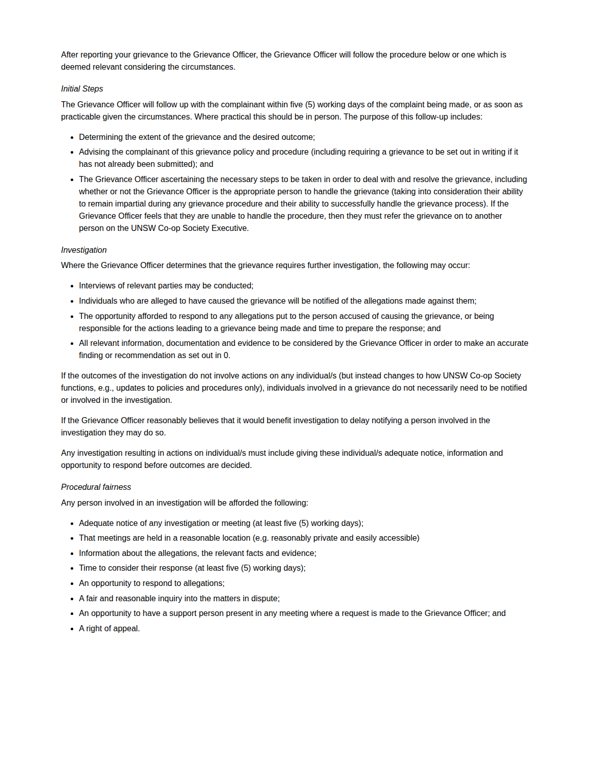After reporting your grievance to the Grievance Officer, the Grievance Officer will follow the procedure below or one which is deemed relevant considering the circumstances.
Initial Steps
The Grievance Officer will follow up with the complainant within five (5) working days of the complaint being made, or as soon as practicable given the circumstances. Where practical this should be in person. The purpose of this follow-up includes:
Determining the extent of the grievance and the desired outcome;
Advising the complainant of this grievance policy and procedure (including requiring a grievance to be set out in writing if it has not already been submitted); and
The Grievance Officer ascertaining the necessary steps to be taken in order to deal with and resolve the grievance, including whether or not the Grievance Officer is the appropriate person to handle the grievance (taking into consideration their ability to remain impartial during any grievance procedure and their ability to successfully handle the grievance process). If the Grievance Officer feels that they are unable to handle the procedure, then they must refer the grievance on to another person on the UNSW Co-op Society Executive.
Investigation
Where the Grievance Officer determines that the grievance requires further investigation, the following may occur:
Interviews of relevant parties may be conducted;
Individuals who are alleged to have caused the grievance will be notified of the allegations made against them;
The opportunity afforded to respond to any allegations put to the person accused of causing the grievance, or being responsible for the actions leading to a grievance being made and time to prepare the response; and
All relevant information, documentation and evidence to be considered by the Grievance Officer in order to make an accurate finding or recommendation as set out in 0.
If the outcomes of the investigation do not involve actions on any individual/s (but instead changes to how UNSW Co-op Society functions, e.g., updates to policies and procedures only), individuals involved in a grievance do not necessarily need to be notified or involved in the investigation.
If the Grievance Officer reasonably believes that it would benefit investigation to delay notifying a person involved in the investigation they may do so.
Any investigation resulting in actions on individual/s must include giving these individual/s adequate notice, information and opportunity to respond before outcomes are decided.
Procedural fairness
Any person involved in an investigation will be afforded the following:
Adequate notice of any investigation or meeting (at least five (5) working days);
That meetings are held in a reasonable location (e.g. reasonably private and easily accessible)
Information about the allegations, the relevant facts and evidence;
Time to consider their response (at least five (5) working days);
An opportunity to respond to allegations;
A fair and reasonable inquiry into the matters in dispute;
An opportunity to have a support person present in any meeting where a request is made to the Grievance Officer; and
A right of appeal.